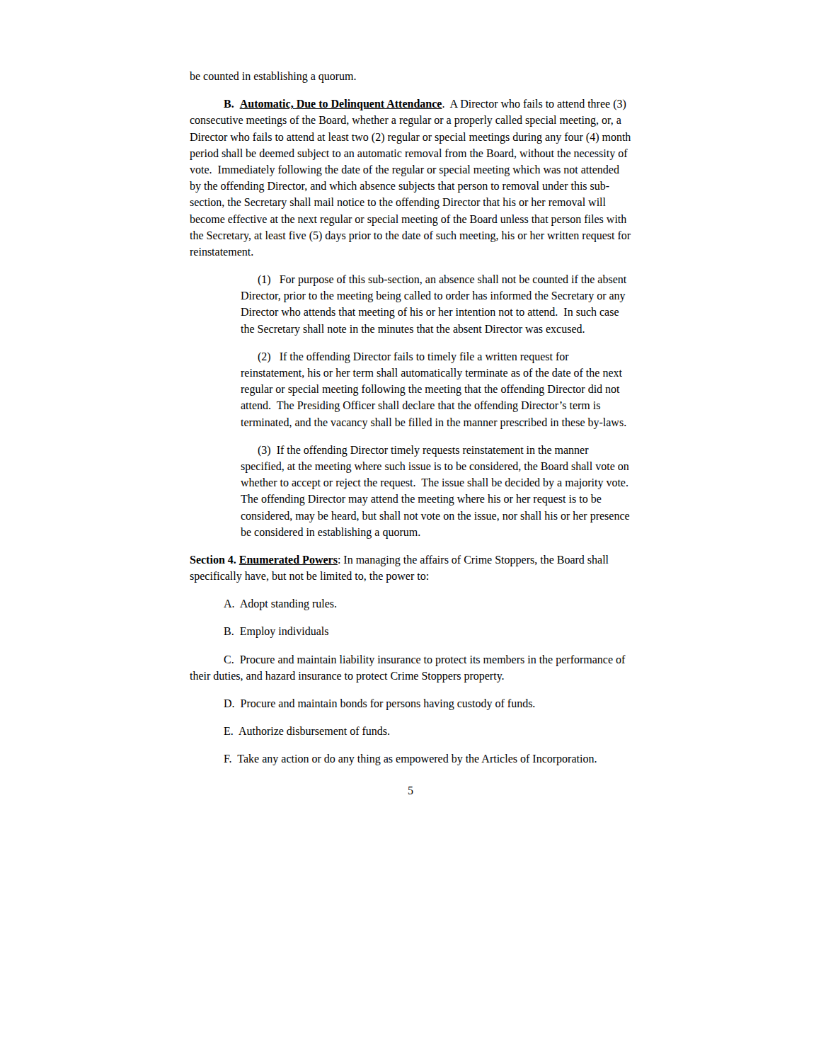be counted in establishing a quorum.
B. Automatic, Due to Delinquent Attendance. A Director who fails to attend three (3) consecutive meetings of the Board, whether a regular or a properly called special meeting, or, a Director who fails to attend at least two (2) regular or special meetings during any four (4) month period shall be deemed subject to an automatic removal from the Board, without the necessity of vote. Immediately following the date of the regular or special meeting which was not attended by the offending Director, and which absence subjects that person to removal under this sub-section, the Secretary shall mail notice to the offending Director that his or her removal will become effective at the next regular or special meeting of the Board unless that person files with the Secretary, at least five (5) days prior to the date of such meeting, his or her written request for reinstatement.
(1) For purpose of this sub-section, an absence shall not be counted if the absent Director, prior to the meeting being called to order has informed the Secretary or any Director who attends that meeting of his or her intention not to attend. In such case the Secretary shall note in the minutes that the absent Director was excused.
(2) If the offending Director fails to timely file a written request for reinstatement, his or her term shall automatically terminate as of the date of the next regular or special meeting following the meeting that the offending Director did not attend. The Presiding Officer shall declare that the offending Director’s term is terminated, and the vacancy shall be filled in the manner prescribed in these by-laws.
(3) If the offending Director timely requests reinstatement in the manner specified, at the meeting where such issue is to be considered, the Board shall vote on whether to accept or reject the request. The issue shall be decided by a majority vote. The offending Director may attend the meeting where his or her request is to be considered, may be heard, but shall not vote on the issue, nor shall his or her presence be considered in establishing a quorum.
Section 4. Enumerated Powers: In managing the affairs of Crime Stoppers, the Board shall specifically have, but not be limited to, the power to:
A. Adopt standing rules.
B. Employ individuals
C. Procure and maintain liability insurance to protect its members in the performance of their duties, and hazard insurance to protect Crime Stoppers property.
D. Procure and maintain bonds for persons having custody of funds.
E. Authorize disbursement of funds.
F. Take any action or do any thing as empowered by the Articles of Incorporation.
5